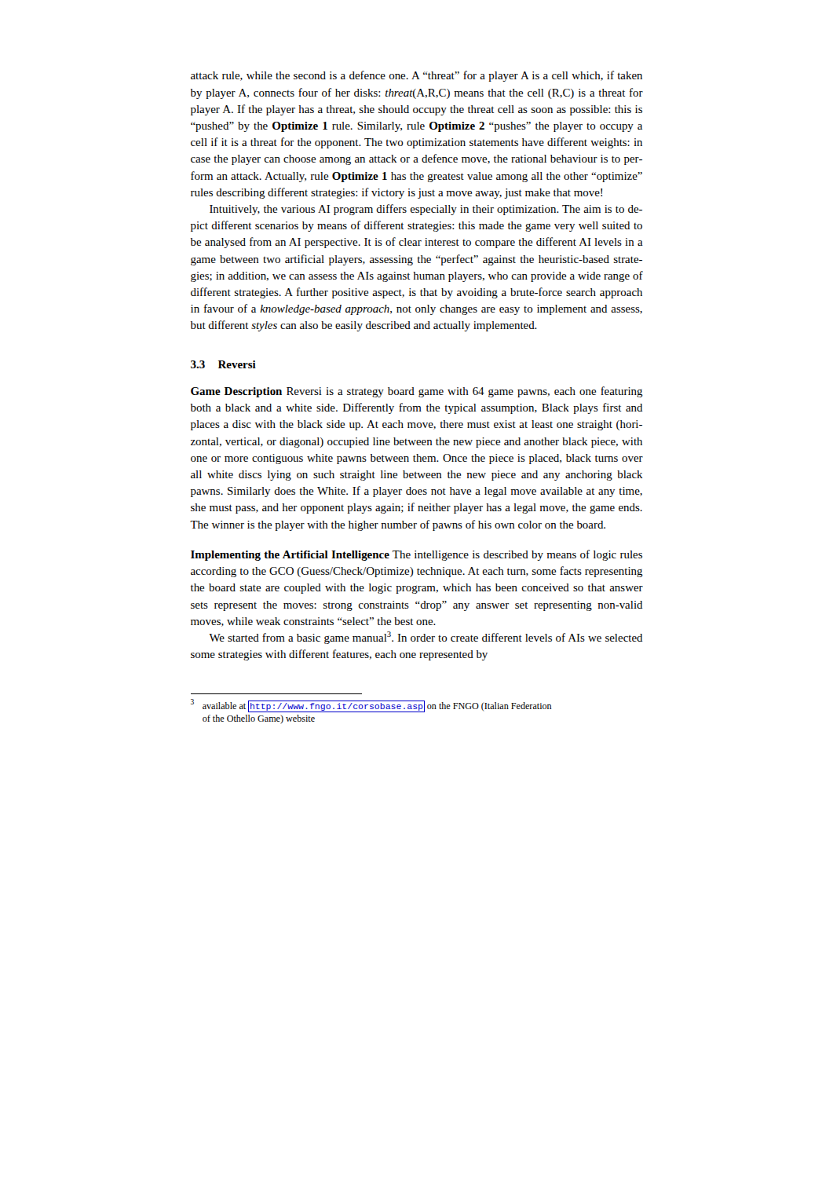attack rule, while the second is a defence one. A “threat” for a player A is a cell which, if taken by player A, connects four of her disks: threat(A,R,C) means that the cell (R,C) is a threat for player A. If the player has a threat, she should occupy the threat cell as soon as possible: this is “pushed” by the Optimize 1 rule. Similarly, rule Optimize 2 “pushes” the player to occupy a cell if it is a threat for the opponent. The two optimization statements have different weights: in case the player can choose among an attack or a defence move, the rational behaviour is to perform an attack. Actually, rule Optimize 1 has the greatest value among all the other “optimize” rules describing different strategies: if victory is just a move away, just make that move!
Intuitively, the various AI program differs especially in their optimization. The aim is to depict different scenarios by means of different strategies: this made the game very well suited to be analysed from an AI perspective. It is of clear interest to compare the different AI levels in a game between two artificial players, assessing the “perfect” against the heuristic-based strategies; in addition, we can assess the AIs against human players, who can provide a wide range of different strategies. A further positive aspect, is that by avoiding a brute-force search approach in favour of a knowledge-based approach, not only changes are easy to implement and assess, but different styles can also be easily described and actually implemented.
3.3 Reversi
Game Description Reversi is a strategy board game with 64 game pawns, each one featuring both a black and a white side. Differently from the typical assumption, Black plays first and places a disc with the black side up. At each move, there must exist at least one straight (horizontal, vertical, or diagonal) occupied line between the new piece and another black piece, with one or more contiguous white pawns between them. Once the piece is placed, black turns over all white discs lying on such straight line between the new piece and any anchoring black pawns. Similarly does the White. If a player does not have a legal move available at any time, she must pass, and her opponent plays again; if neither player has a legal move, the game ends. The winner is the player with the higher number of pawns of his own color on the board.
Implementing the Artificial Intelligence The intelligence is described by means of logic rules according to the GCO (Guess/Check/Optimize) technique. At each turn, some facts representing the board state are coupled with the logic program, which has been conceived so that answer sets represent the moves: strong constraints “drop” any answer set representing non-valid moves, while weak constraints “select” the best one.
We started from a basic game manual3. In order to create different levels of AIs we selected some strategies with different features, each one represented by
3 available at http://www.fngo.it/corsobase.asp on the FNGO (Italian Federation of the Othello Game) website